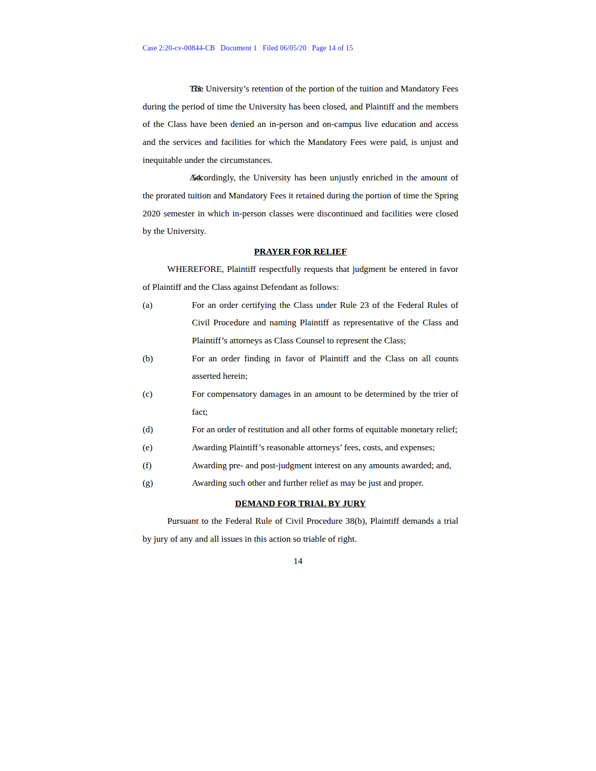Case 2:20-cv-00844-CB Document 1 Filed 06/05/20 Page 14 of 15
53. The University’s retention of the portion of the tuition and Mandatory Fees during the period of time the University has been closed, and Plaintiff and the members of the Class have been denied an in-person and on-campus live education and access and the services and facilities for which the Mandatory Fees were paid, is unjust and inequitable under the circumstances.
54. Accordingly, the University has been unjustly enriched in the amount of the prorated tuition and Mandatory Fees it retained during the portion of time the Spring 2020 semester in which in-person classes were discontinued and facilities were closed by the University.
PRAYER FOR RELIEF
WHEREFORE, Plaintiff respectfully requests that judgment be entered in favor of Plaintiff and the Class against Defendant as follows:
(a) For an order certifying the Class under Rule 23 of the Federal Rules of Civil Procedure and naming Plaintiff as representative of the Class and Plaintiff’s attorneys as Class Counsel to represent the Class;
(b) For an order finding in favor of Plaintiff and the Class on all counts asserted herein;
(c) For compensatory damages in an amount to be determined by the trier of fact;
(d) For an order of restitution and all other forms of equitable monetary relief;
(e) Awarding Plaintiff’s reasonable attorneys’ fees, costs, and expenses;
(f) Awarding pre- and post-judgment interest on any amounts awarded; and,
(g) Awarding such other and further relief as may be just and proper.
DEMAND FOR TRIAL BY JURY
Pursuant to the Federal Rule of Civil Procedure 38(b), Plaintiff demands a trial by jury of any and all issues in this action so triable of right.
14